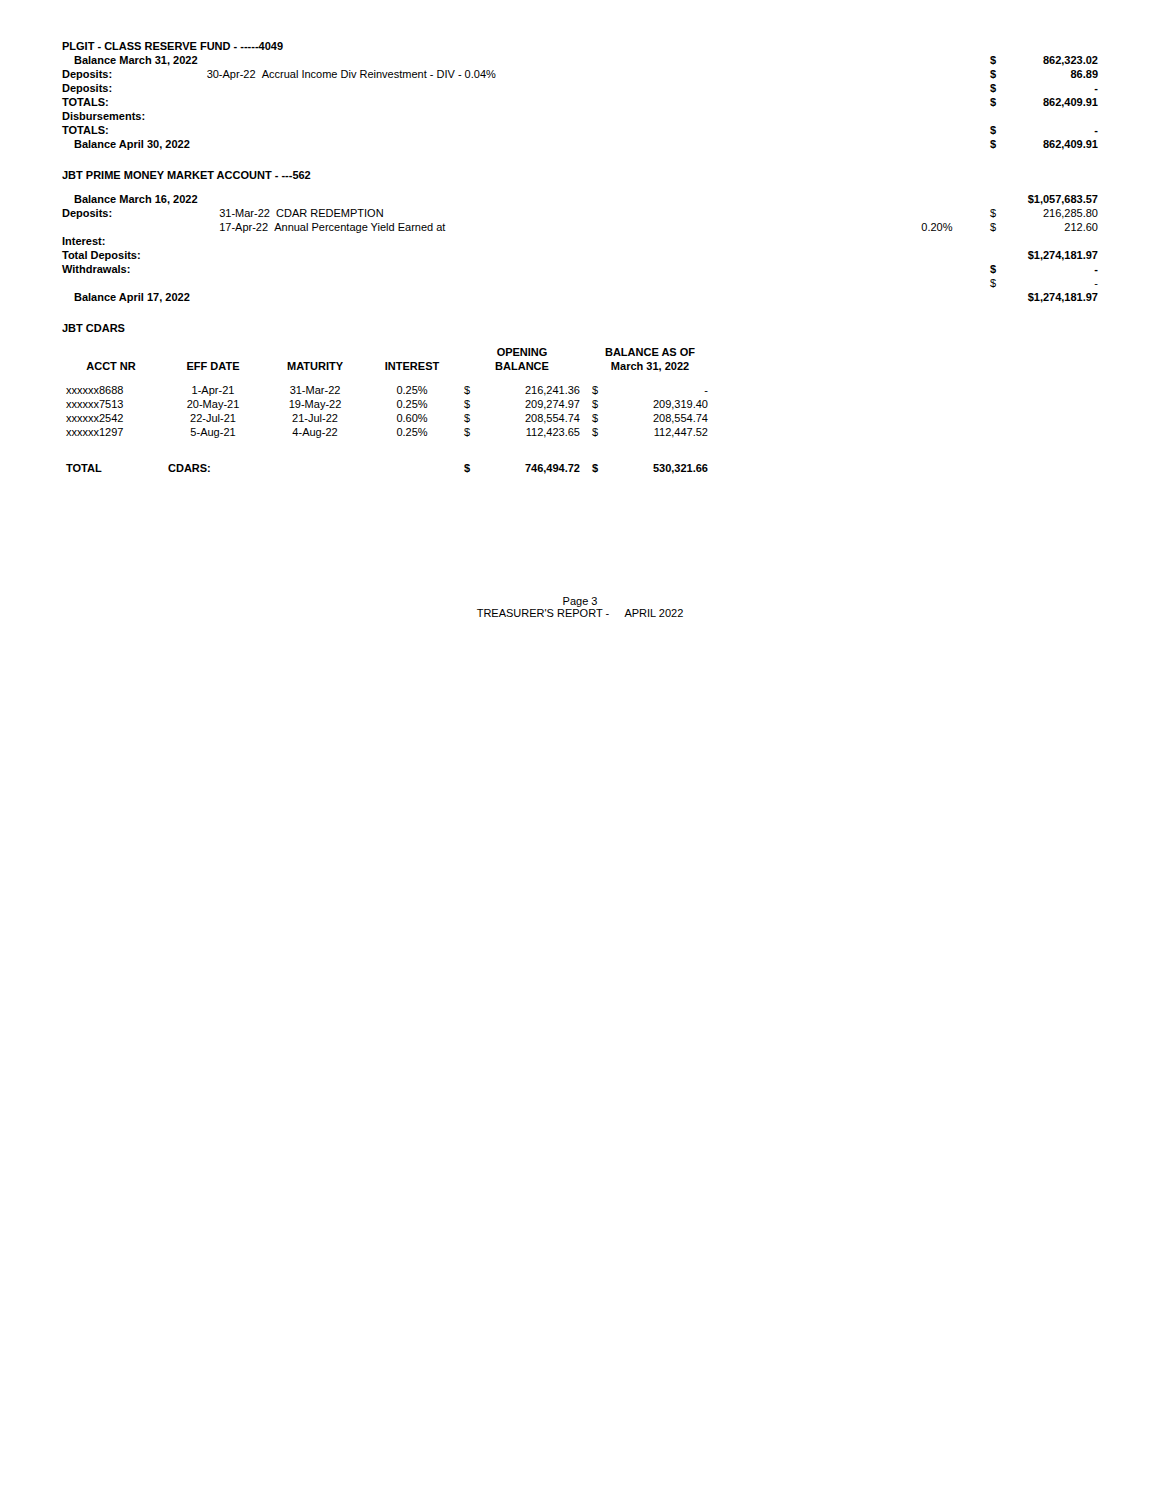| PLGIT - CLASS RESERVE FUND - -----4049 | | |
| Balance March 31, 2022 | $ | 862,323.02 |
| Deposits: | 30-Apr-22 Accrual Income Div Reinvestment - DIV - 0.04% | $ | 86.89 |
| Deposits: | | $ | - |
| TOTALS: | | $ | 862,409.91 |
| Disbursements: | | |
| TOTALS: | | $ | - |
| Balance April 30, 2022 | $ | 862,409.91 |
| JBT PRIME MONEY MARKET ACCOUNT - ---562 | | |
| Balance March 16, 2022 | | $1,057,683.57 |
| Deposits: | 31-Mar-22 CDAR REDEMPTION | | $ | 216,285.80 |
| | 17-Apr-22 Annual Percentage Yield Earned at | 0.20% | $ | 212.60 |
| Interest: | | |
| Total Deposits: | | $1,274,181.97 |
| Withdrawals: | $ | - |
| | $ | - |
| Balance April 17, 2022 | | $1,274,181.97 |
| JBT CDARS |
| | | | | OPENING | BALANCE AS OF |
| ACCT NR | EFF DATE | MATURITY | INTEREST | BALANCE | March 31, 2022 |
| xxxxxx8688 | 1-Apr-21 | 31-Mar-22 | 0.25% | $ | 216,241.36 | $ | - |
| xxxxxx7513 | 20-May-21 | 19-May-22 | 0.25% | $ | 209,274.97 | $ | 209,319.40 |
| xxxxxx2542 | 22-Jul-21 | 21-Jul-22 | 0.60% | $ | 208,554.74 | $ | 208,554.74 |
| xxxxxx1297 | 5-Aug-21 | 4-Aug-22 | 0.25% | $ | 112,423.65 | $ | 112,447.52 |
| TOTAL | CDARS: | | | $ | 746,494.72 | $ | 530,321.66 |
Page 3
TREASURER'S REPORT - APRIL 2022